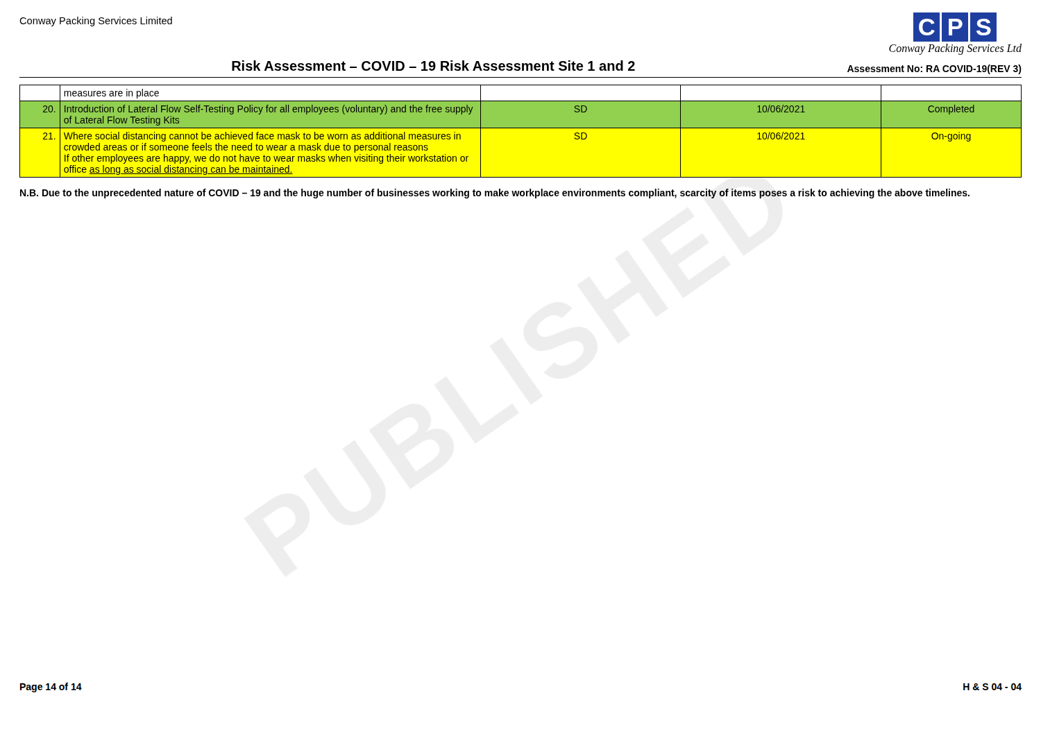PUBLISHED
Conway Packing Services Limited
CPS
Conway Packing Services Ltd
Risk Assessment – COVID – 19 Risk Assessment Site 1 and 2
Assessment No: RA COVID-19(REV 3)
| | measures are in place | | | |
| 20. | Introduction of Lateral Flow Self-Testing Policy for all employees (voluntary) and the free supply of Lateral Flow Testing Kits | SD | 10/06/2021 | Completed |
| 21. | Where social distancing cannot be achieved face mask to be worn as additional measures in crowded areas or if someone feels the need to wear a mask due to personal reasons If other employees are happy, we do not have to wear masks when visiting their workstation or office as long as social distancing can be maintained. | SD | 10/06/2021 | On-going |
N.B. Due to the unprecedented nature of COVID – 19 and the huge number of businesses working to make workplace environments compliant, scarcity of items poses a risk to achieving the above timelines.
Page 14 of 14
H & S 04 - 04